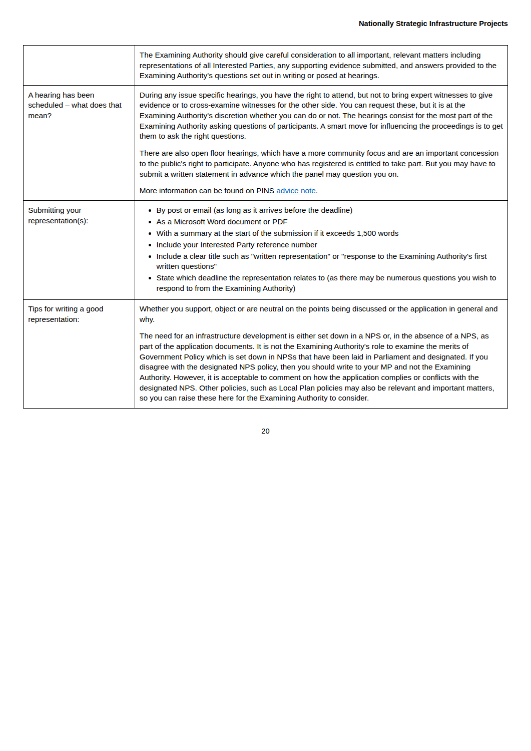Nationally Strategic Infrastructure Projects
| | The Examining Authority should give careful consideration to all important, relevant matters including representations of all Interested Parties, any supporting evidence submitted, and answers provided to the Examining Authority's questions set out in writing or posed at hearings. |
| A hearing has been scheduled – what does that mean? | During any issue specific hearings, you have the right to attend, but not to bring expert witnesses to give evidence or to cross-examine witnesses for the other side. You can request these, but it is at the Examining Authority's discretion whether you can do or not. The hearings consist for the most part of the Examining Authority asking questions of participants. A smart move for influencing the proceedings is to get them to ask the right questions. There are also open floor hearings, which have a more community focus and are an important concession to the public's right to participate. Anyone who has registered is entitled to take part. But you may have to submit a written statement in advance which the panel may question you on. More information can be found on PINS advice note . |
| Submitting your representation(s): | By post or email (as long as it arrives before the deadline) As a Microsoft Word document or PDF With a summary at the start of the submission if it exceeds 1,500 words Include your Interested Party reference number Include a clear title such as "written representation" or "response to the Examining Authority's first written questions" State which deadline the representation relates to (as there may be numerous questions you wish to respond to from the Examining Authority) |
| Tips for writing a good representation: | Whether you support, object or are neutral on the points being discussed or the application in general and why. The need for an infrastructure development is either set down in a NPS or, in the absence of a NPS, as part of the application documents. It is not the Examining Authority's role to examine the merits of Government Policy which is set down in NPSs that have been laid in Parliament and designated. If you disagree with the designated NPS policy, then you should write to your MP and not the Examining Authority. However, it is acceptable to comment on how the application complies or conflicts with the designated NPS. Other policies, such as Local Plan policies may also be relevant and important matters, so you can raise these here for the Examining Authority to consider. |
20